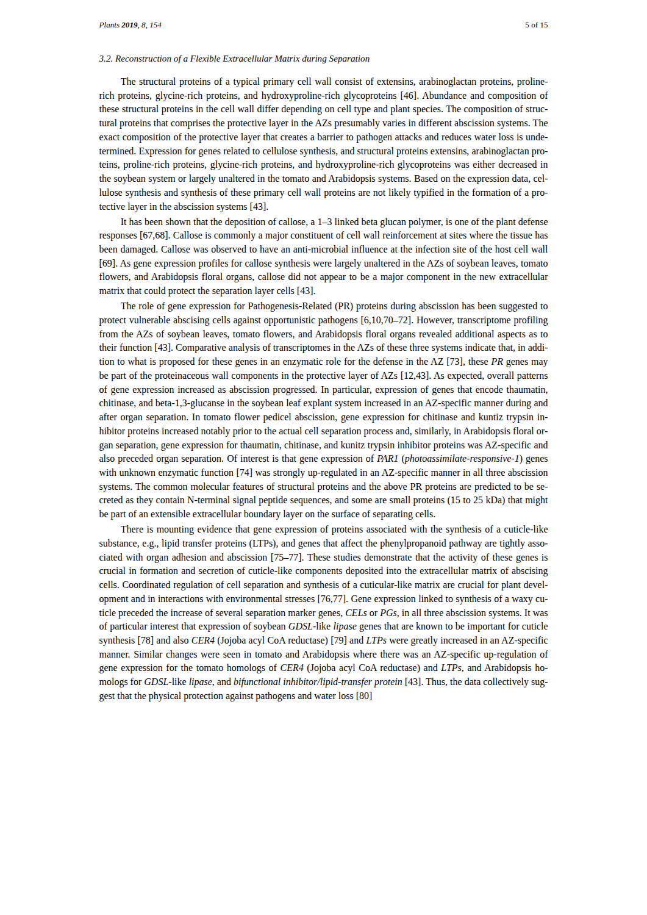Plants 2019, 8, 154 5 of 15
3.2. Reconstruction of a Flexible Extracellular Matrix during Separation
The structural proteins of a typical primary cell wall consist of extensins, arabinoglactan proteins, proline-rich proteins, glycine-rich proteins, and hydroxyproline-rich glycoproteins [46]. Abundance and composition of these structural proteins in the cell wall differ depending on cell type and plant species. The composition of structural proteins that comprises the protective layer in the AZs presumably varies in different abscission systems. The exact composition of the protective layer that creates a barrier to pathogen attacks and reduces water loss is undetermined. Expression for genes related to cellulose synthesis, and structural proteins extensins, arabinoglactan proteins, proline-rich proteins, glycine-rich proteins, and hydroxyproline-rich glycoproteins was either decreased in the soybean system or largely unaltered in the tomato and Arabidopsis systems. Based on the expression data, cellulose synthesis and synthesis of these primary cell wall proteins are not likely typified in the formation of a protective layer in the abscission systems [43].
It has been shown that the deposition of callose, a 1–3 linked beta glucan polymer, is one of the plant defense responses [67,68]. Callose is commonly a major constituent of cell wall reinforcement at sites where the tissue has been damaged. Callose was observed to have an anti-microbial influence at the infection site of the host cell wall [69]. As gene expression profiles for callose synthesis were largely unaltered in the AZs of soybean leaves, tomato flowers, and Arabidopsis floral organs, callose did not appear to be a major component in the new extracellular matrix that could protect the separation layer cells [43].
The role of gene expression for Pathogenesis-Related (PR) proteins during abscission has been suggested to protect vulnerable abscising cells against opportunistic pathogens [6,10,70–72]. However, transcriptome profiling from the AZs of soybean leaves, tomato flowers, and Arabidopsis floral organs revealed additional aspects as to their function [43]. Comparative analysis of transcriptomes in the AZs of these three systems indicate that, in addition to what is proposed for these genes in an enzymatic role for the defense in the AZ [73], these PR genes may be part of the proteinaceous wall components in the protective layer of AZs [12,43]. As expected, overall patterns of gene expression increased as abscission progressed. In particular, expression of genes that encode thaumatin, chitinase, and beta-1,3-glucanse in the soybean leaf explant system increased in an AZ-specific manner during and after organ separation. In tomato flower pedicel abscission, gene expression for chitinase and kuntiz trypsin inhibitor proteins increased notably prior to the actual cell separation process and, similarly, in Arabidopsis floral organ separation, gene expression for thaumatin, chitinase, and kunitz trypsin inhibitor proteins was AZ-specific and also preceded organ separation. Of interest is that gene expression of PAR1 (photoassimilate-responsive-1) genes with unknown enzymatic function [74] was strongly up-regulated in an AZ-specific manner in all three abscission systems. The common molecular features of structural proteins and the above PR proteins are predicted to be secreted as they contain N-terminal signal peptide sequences, and some are small proteins (15 to 25 kDa) that might be part of an extensible extracellular boundary layer on the surface of separating cells.
There is mounting evidence that gene expression of proteins associated with the synthesis of a cuticle-like substance, e.g., lipid transfer proteins (LTPs), and genes that affect the phenylpropanoid pathway are tightly associated with organ adhesion and abscission [75–77]. These studies demonstrate that the activity of these genes is crucial in formation and secretion of cuticle-like components deposited into the extracellular matrix of abscising cells. Coordinated regulation of cell separation and synthesis of a cuticular-like matrix are crucial for plant development and in interactions with environmental stresses [76,77]. Gene expression linked to synthesis of a waxy cuticle preceded the increase of several separation marker genes, CELs or PGs, in all three abscission systems. It was of particular interest that expression of soybean GDSL-like lipase genes that are known to be important for cuticle synthesis [78] and also CER4 (Jojoba acyl CoA reductase) [79] and LTPs were greatly increased in an AZ-specific manner. Similar changes were seen in tomato and Arabidopsis where there was an AZ-specific up-regulation of gene expression for the tomato homologs of CER4 (Jojoba acyl CoA reductase) and LTPs, and Arabidopsis homologs for GDSL-like lipase, and bifunctional inhibitor/lipid-transfer protein [43]. Thus, the data collectively suggest that the physical protection against pathogens and water loss [80]